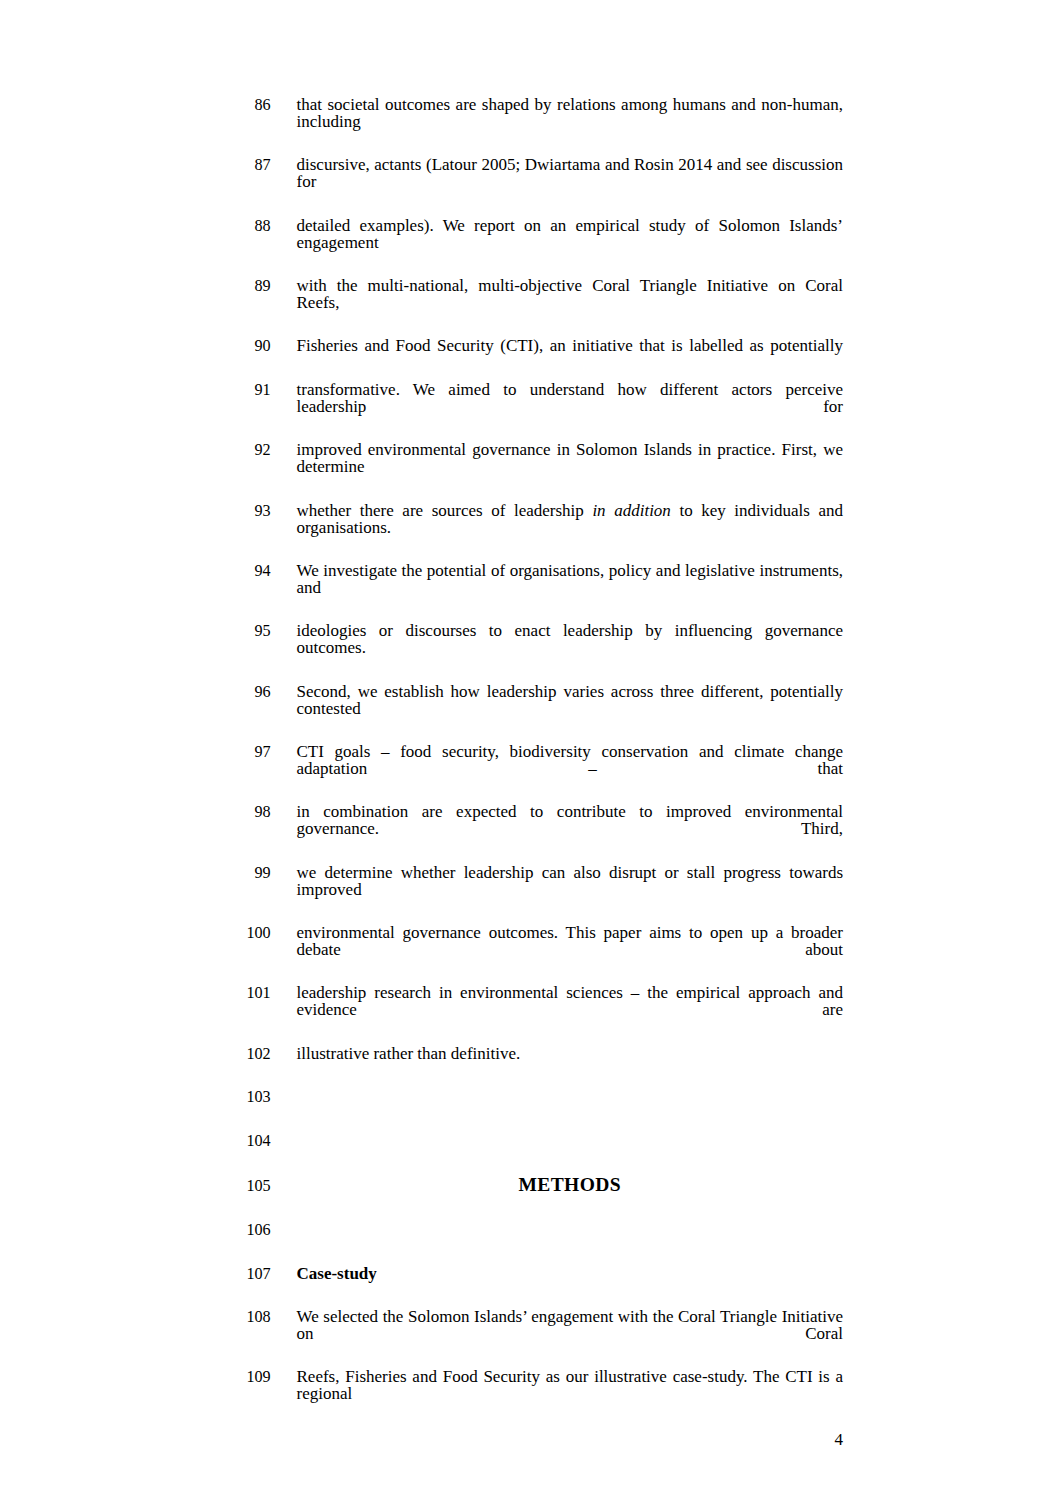86
that societal outcomes are shaped by relations among humans and non-human, including
87
discursive, actants (Latour 2005; Dwiartama and Rosin 2014 and see discussion for
88
detailed examples). We report on an empirical study of Solomon Islands’ engagement
89
with the multi-national, multi-objective Coral Triangle Initiative on Coral Reefs,
90
Fisheries and Food Security (CTI), an initiative that is labelled as potentially
91
transformative. We aimed to understand how different actors perceive leadership for
92
improved environmental governance in Solomon Islands in practice. First, we determine
93
whether there are sources of leadership in addition to key individuals and organisations.
94
We investigate the potential of organisations, policy and legislative instruments, and
95
ideologies or discourses to enact leadership by influencing governance outcomes.
96
Second, we establish how leadership varies across three different, potentially contested
97
CTI goals – food security, biodiversity conservation and climate change adaptation – that
98
in combination are expected to contribute to improved environmental governance. Third,
99
we determine whether leadership can also disrupt or stall progress towards improved
100
environmental governance outcomes. This paper aims to open up a broader debate about
101
leadership research in environmental sciences – the empirical approach and evidence are
102
illustrative rather than definitive.
103
104
105
METHODS
106
107
Case-study
108
We selected the Solomon Islands’ engagement with the Coral Triangle Initiative on Coral
109
Reefs, Fisheries and Food Security as our illustrative case-study. The CTI is a regional
4